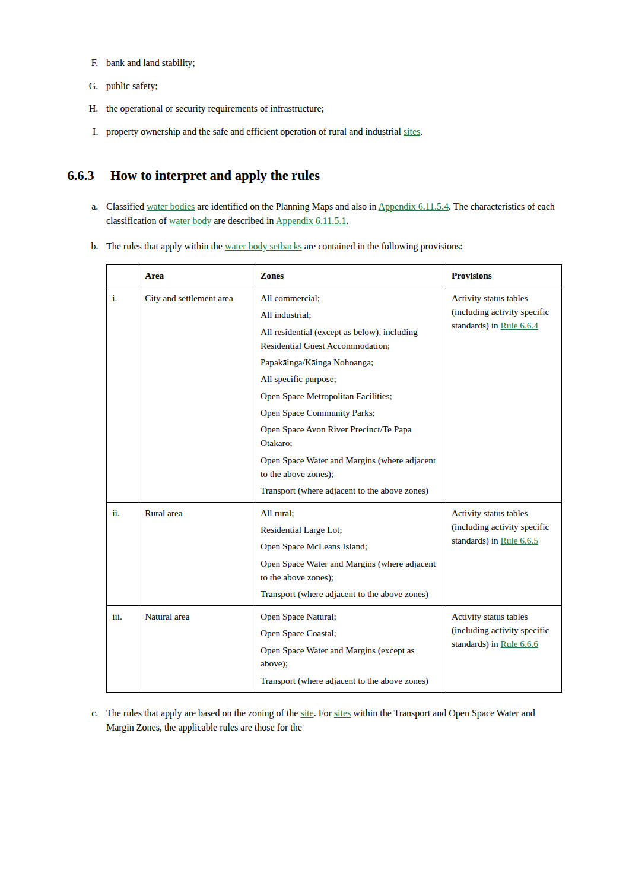bank and land stability;
public safety;
the operational or security requirements of infrastructure;
property ownership and the safe and efficient operation of rural and industrial sites.
6.6.3 How to interpret and apply the rules
Classified water bodies are identified on the Planning Maps and also in Appendix 6.11.5.4. The characteristics of each classification of water body are described in Appendix 6.11.5.1.
The rules that apply within the water body setbacks are contained in the following provisions:
| | Area | Zones | Provisions |
| --- | --- | --- | --- |
| i. | City and settlement area | All commercial; All industrial; All residential (except as below), including Residential Guest Accommodation; Papakāinga/Kāinga Nohoanga; All specific purpose; Open Space Metropolitan Facilities; Open Space Community Parks; Open Space Avon River Precinct/Te Papa Otakaro; Open Space Water and Margins (where adjacent to the above zones); Transport (where adjacent to the above zones) | Activity status tables (including activity specific standards) in Rule 6.6.4 |
| ii. | Rural area | All rural; Residential Large Lot; Open Space McLeans Island; Open Space Water and Margins (where adjacent to the above zones); Transport (where adjacent to the above zones) | Activity status tables (including activity specific standards) in Rule 6.6.5 |
| iii. | Natural area | Open Space Natural; Open Space Coastal; Open Space Water and Margins (except as above); Transport (where adjacent to the above zones) | Activity status tables (including activity specific standards) in Rule 6.6.6 |
The rules that apply are based on the zoning of the site. For sites within the Transport and Open Space Water and Margin Zones, the applicable rules are those for the